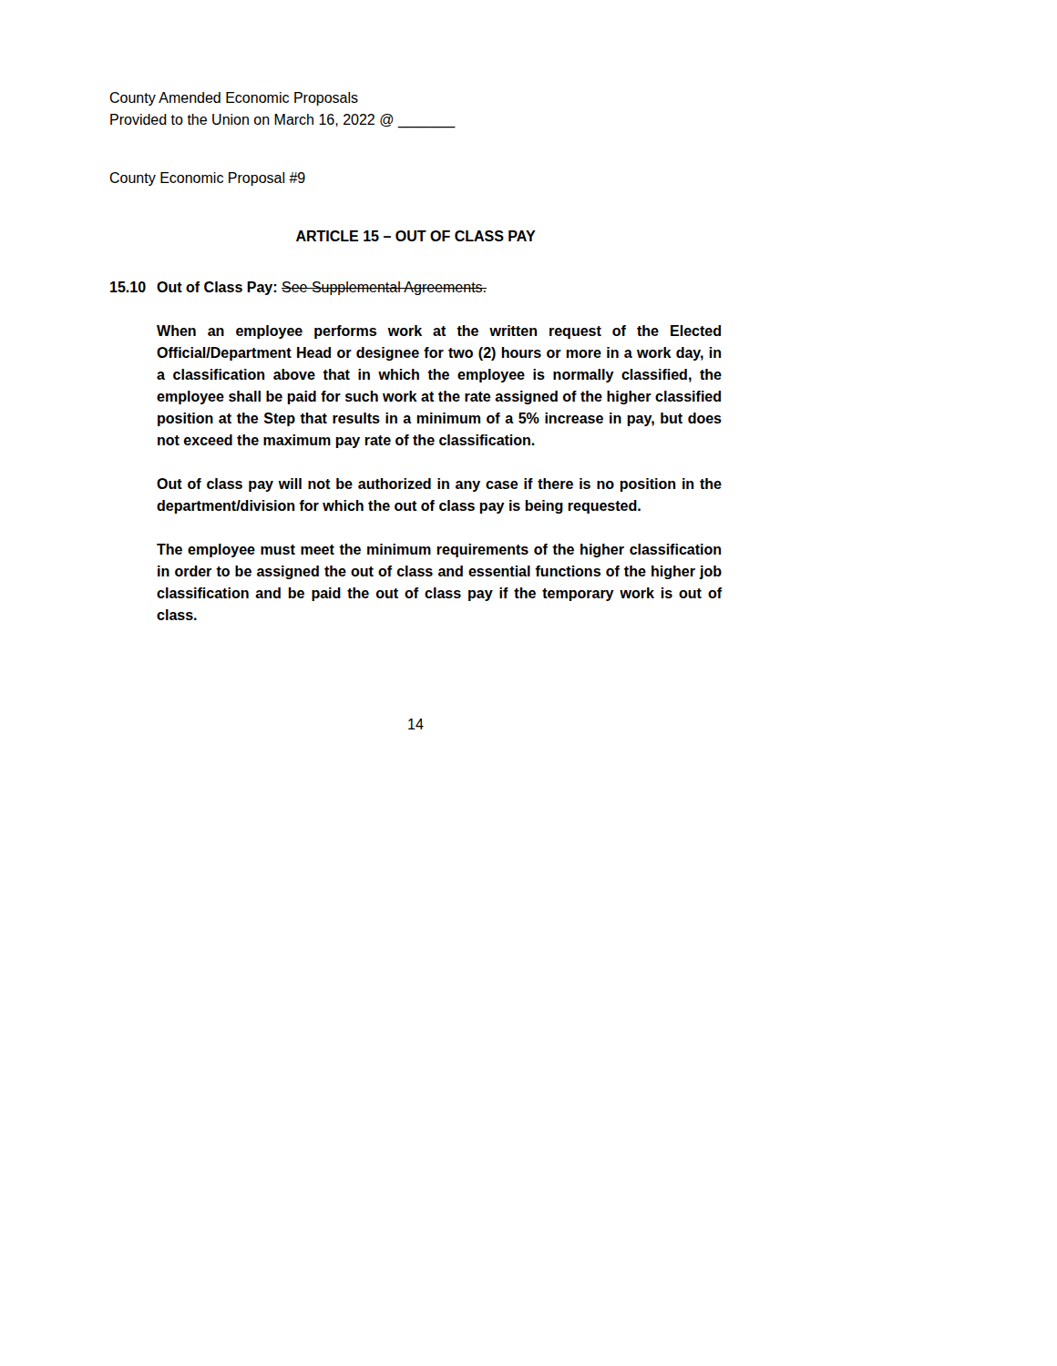County Amended Economic Proposals
Provided to the Union on March 16, 2022 @ _______
County Economic Proposal #9
ARTICLE 15 – OUT OF CLASS PAY
15.10
Out of Class Pay: See Supplemental Agreements.
When an employee performs work at the written request of the Elected Official/Department Head or designee for two (2) hours or more in a work day, in a classification above that in which the employee is normally classified, the employee shall be paid for such work at the rate assigned of the higher classified position at the Step that results in a minimum of a 5% increase in pay, but does not exceed the maximum pay rate of the classification.
Out of class pay will not be authorized in any case if there is no position in the department/division for which the out of class pay is being requested.
The employee must meet the minimum requirements of the higher classification in order to be assigned the out of class and essential functions of the higher job classification and be paid the out of class pay if the temporary work is out of class.
14